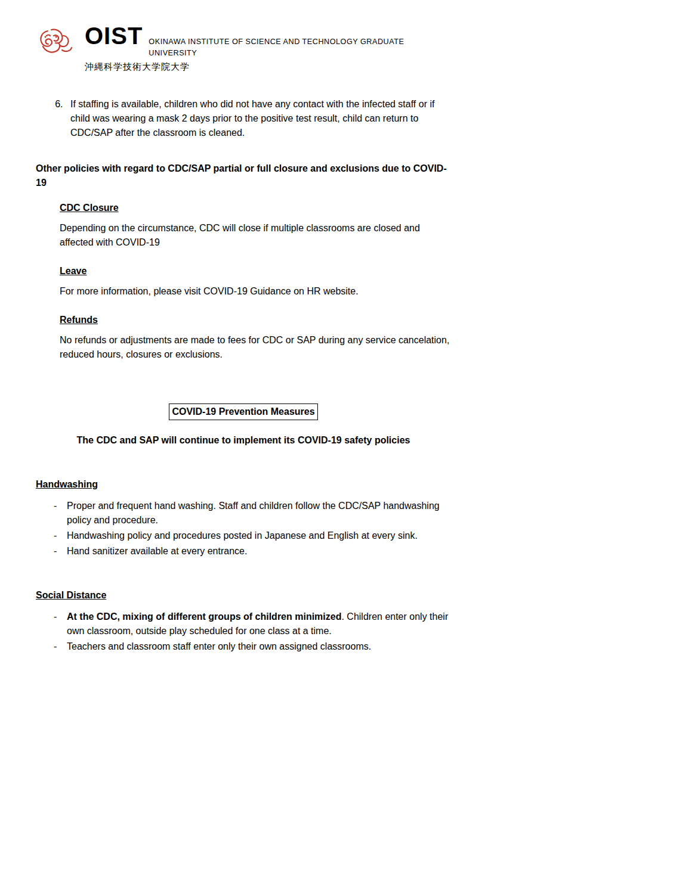OIST OKINAWA INSTITUTE OF SCIENCE AND TECHNOLOGY GRADUATE UNIVERSITY
沖縄科学技術大学院大学
If staffing is available, children who did not have any contact with the infected staff or if child was wearing a mask 2 days prior to the positive test result, child can return to CDC/SAP after the classroom is cleaned.
Other policies with regard to CDC/SAP partial or full closure and exclusions due to COVID-19
CDC Closure
Depending on the circumstance, CDC will close if multiple classrooms are closed and affected with COVID-19
Leave
For more information, please visit COVID-19 Guidance on HR website.
Refunds
No refunds or adjustments are made to fees for CDC or SAP during any service cancelation, reduced hours, closures or exclusions.
COVID-19 Prevention Measures
The CDC and SAP will continue to implement its COVID-19 safety policies
Handwashing
Proper and frequent hand washing. Staff and children follow the CDC/SAP handwashing policy and procedure.
Handwashing policy and procedures posted in Japanese and English at every sink.
Hand sanitizer available at every entrance.
Social Distance
At the CDC, mixing of different groups of children minimized. Children enter only their own classroom, outside play scheduled for one class at a time.
Teachers and classroom staff enter only their own assigned classrooms.